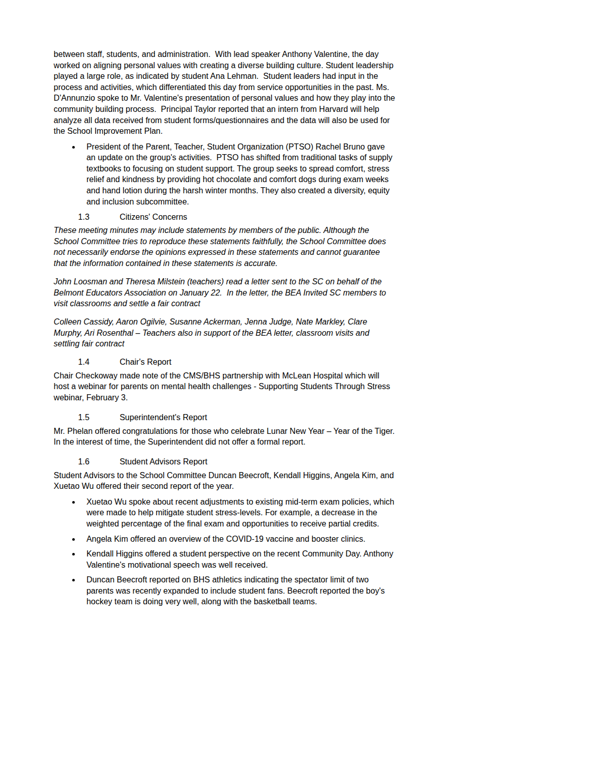between staff, students, and administration. With lead speaker Anthony Valentine, the day worked on aligning personal values with creating a diverse building culture. Student leadership played a large role, as indicated by student Ana Lehman. Student leaders had input in the process and activities, which differentiated this day from service opportunities in the past. Ms. D'Annunzio spoke to Mr. Valentine's presentation of personal values and how they play into the community building process. Principal Taylor reported that an intern from Harvard will help analyze all data received from student forms/questionnaires and the data will also be used for the School Improvement Plan.
President of the Parent, Teacher, Student Organization (PTSO) Rachel Bruno gave an update on the group's activities. PTSO has shifted from traditional tasks of supply textbooks to focusing on student support. The group seeks to spread comfort, stress relief and kindness by providing hot chocolate and comfort dogs during exam weeks and hand lotion during the harsh winter months. They also created a diversity, equity and inclusion subcommittee.
1.3 Citizens' Concerns
These meeting minutes may include statements by members of the public. Although the School Committee tries to reproduce these statements faithfully, the School Committee does not necessarily endorse the opinions expressed in these statements and cannot guarantee that the information contained in these statements is accurate.
John Loosman and Theresa Milstein (teachers) read a letter sent to the SC on behalf of the Belmont Educators Association on January 22. In the letter, the BEA Invited SC members to visit classrooms and settle a fair contract
Colleen Cassidy, Aaron Ogilvie, Susanne Ackerman, Jenna Judge, Nate Markley, Clare Murphy, Ari Rosenthal – Teachers also in support of the BEA letter, classroom visits and settling fair contract
1.4 Chair's Report
Chair Checkoway made note of the CMS/BHS partnership with McLean Hospital which will host a webinar for parents on mental health challenges - Supporting Students Through Stress webinar, February 3.
1.5 Superintendent's Report
Mr. Phelan offered congratulations for those who celebrate Lunar New Year – Year of the Tiger. In the interest of time, the Superintendent did not offer a formal report.
1.6 Student Advisors Report
Student Advisors to the School Committee Duncan Beecroft, Kendall Higgins, Angela Kim, and Xuetao Wu offered their second report of the year.
Xuetao Wu spoke about recent adjustments to existing mid-term exam policies, which were made to help mitigate student stress-levels. For example, a decrease in the weighted percentage of the final exam and opportunities to receive partial credits.
Angela Kim offered an overview of the COVID-19 vaccine and booster clinics.
Kendall Higgins offered a student perspective on the recent Community Day. Anthony Valentine's motivational speech was well received.
Duncan Beecroft reported on BHS athletics indicating the spectator limit of two parents was recently expanded to include student fans. Beecroft reported the boy's hockey team is doing very well, along with the basketball teams.